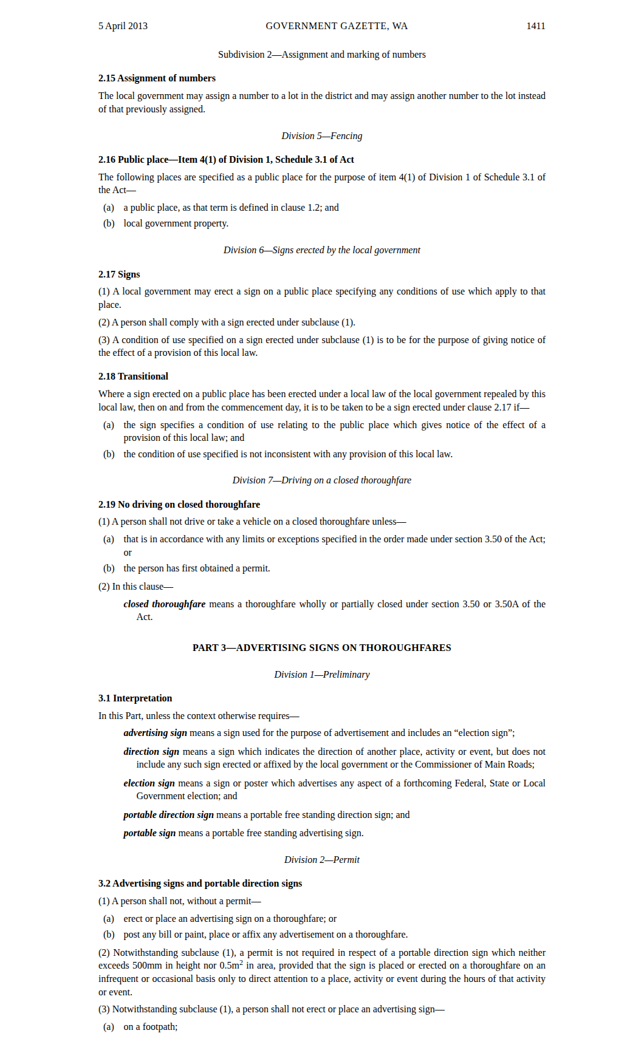5 April 2013 GOVERNMENT GAZETTE, WA 1411
Subdivision 2—Assignment and marking of numbers
2.15 Assignment of numbers
The local government may assign a number to a lot in the district and may assign another number to the lot instead of that previously assigned.
Division 5—Fencing
2.16 Public place—Item 4(1) of Division 1, Schedule 3.1 of Act
The following places are specified as a public place for the purpose of item 4(1) of Division 1 of Schedule 3.1 of the Act—
a public place, as that term is defined in clause 1.2; and
local government property.
Division 6—Signs erected by the local government
2.17 Signs
(1) A local government may erect a sign on a public place specifying any conditions of use which apply to that place.
(2) A person shall comply with a sign erected under subclause (1).
(3) A condition of use specified on a sign erected under subclause (1) is to be for the purpose of giving notice of the effect of a provision of this local law.
2.18 Transitional
Where a sign erected on a public place has been erected under a local law of the local government repealed by this local law, then on and from the commencement day, it is to be taken to be a sign erected under clause 2.17 if—
the sign specifies a condition of use relating to the public place which gives notice of the effect of a provision of this local law; and
the condition of use specified is not inconsistent with any provision of this local law.
Division 7—Driving on a closed thoroughfare
2.19 No driving on closed thoroughfare
(1) A person shall not drive or take a vehicle on a closed thoroughfare unless—
that is in accordance with any limits or exceptions specified in the order made under section 3.50 of the Act; or
the person has first obtained a permit.
(2) In this clause—
closed thoroughfare means a thoroughfare wholly or partially closed under section 3.50 or 3.50A of the Act.
PART 3—ADVERTISING SIGNS ON THOROUGHFARES
Division 1—Preliminary
3.1 Interpretation
In this Part, unless the context otherwise requires—
advertising sign means a sign used for the purpose of advertisement and includes an “election sign”;
direction sign means a sign which indicates the direction of another place, activity or event, but does not include any such sign erected or affixed by the local government or the Commissioner of Main Roads;
election sign means a sign or poster which advertises any aspect of a forthcoming Federal, State or Local Government election; and
portable direction sign means a portable free standing direction sign; and
portable sign means a portable free standing advertising sign.
Division 2—Permit
3.2 Advertising signs and portable direction signs
(1) A person shall not, without a permit—
erect or place an advertising sign on a thoroughfare; or
post any bill or paint, place or affix any advertisement on a thoroughfare.
(2) Notwithstanding subclause (1), a permit is not required in respect of a portable direction sign which neither exceeds 500mm in height nor 0.5m2 in area, provided that the sign is placed or erected on a thoroughfare on an infrequent or occasional basis only to direct attention to a place, activity or event during the hours of that activity or event.
(3) Notwithstanding subclause (1), a person shall not erect or place an advertising sign—
on a footpath;